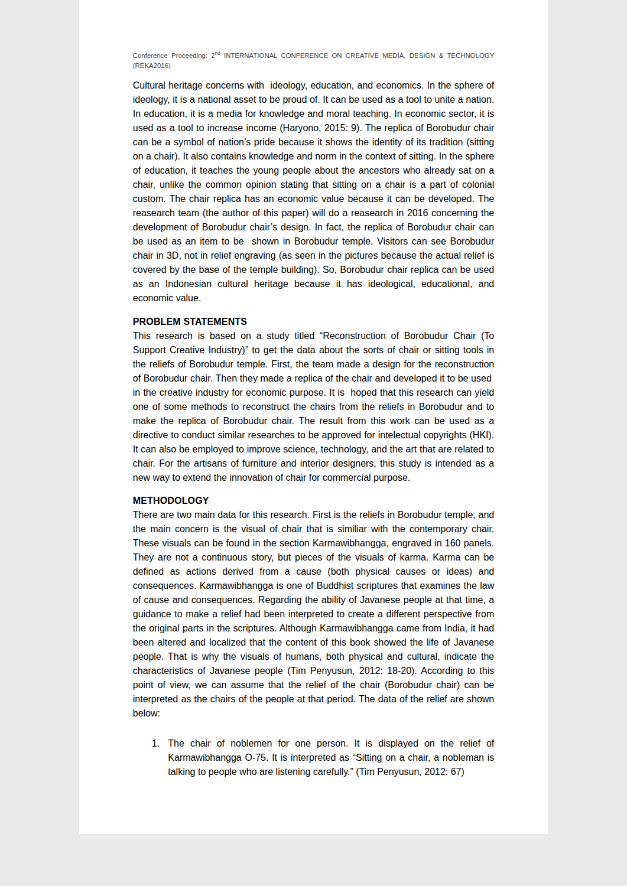Conference Proceeding: 2nd INTERNATIONAL CONFERENCE ON CREATIVE MEDIA, DESIGN & TECHNOLOGY (REKA2016)
Cultural heritage concerns with ideology, education, and economics. In the sphere of ideology, it is a national asset to be proud of. It can be used as a tool to unite a nation. In education, it is a media for knowledge and moral teaching. In economic sector, it is used as a tool to increase income (Haryono, 2015: 9). The replica of Borobudur chair can be a symbol of nation’s pride because it shows the identity of its tradition (sitting on a chair). It also contains knowledge and norm in the context of sitting. In the sphere of education, it teaches the young people about the ancestors who already sat on a chair, unlike the common opinion stating that sitting on a chair is a part of colonial custom. The chair replica has an economic value because it can be developed. The reasearch team (the author of this paper) will do a reasearch in 2016 concerning the development of Borobudur chair’s design. In fact, the replica of Borobudur chair can be used as an item to be shown in Borobudur temple. Visitors can see Borobudur chair in 3D, not in relief engraving (as seen in the pictures because the actual relief is covered by the base of the temple building). So, Borobudur chair replica can be used as an Indonesian cultural heritage because it has ideological, educational, and economic value.
Problem Statements
This research is based on a study titled “Reconstruction of Borobudur Chair (To Support Creative Industry)” to get the data about the sorts of chair or sitting tools in the reliefs of Borobudur temple. First, the team made a design for the reconstruction of Borobudur chair. Then they made a replica of the chair and developed it to be used in the creative industry for economic purpose. It is hoped that this research can yield one of some methods to reconstruct the chairs from the reliefs in Borobudur and to make the replica of Borobudur chair. The result from this work can be used as a directive to conduct similar researches to be approved for intelectual copyrights (HKI). It can also be employed to improve science, technology, and the art that are related to chair. For the artisans of furniture and interior designers, this study is intended as a new way to extend the innovation of chair for commercial purpose.
Methodology
There are two main data for this research. First is the reliefs in Borobudur temple, and the main concern is the visual of chair that is similiar with the contemporary chair. These visuals can be found in the section Karmawibhangga, engraved in 160 panels. They are not a continuous story, but pieces of the visuals of karma. Karma can be defined as actions derived from a cause (both physical causes or ideas) and consequences. Karmawibhangga is one of Buddhist scriptures that examines the law of cause and consequences. Regarding the ability of Javanese people at that time, a guidance to make a relief had been interpreted to create a different perspective from the original parts in the scriptures. Although Karmawibhangga came from India, it had been altered and localized that the content of this book showed the life of Javanese people. That is why the visuals of humans, both physical and cultural, indicate the characteristics of Javanese people (Tim Penyusun, 2012: 18-20). According to this point of view, we can assume that the relief of the chair (Borobudur chair) can be interpreted as the chairs of the people at that period. The data of the relief are shown below:
The chair of noblemen for one person. It is displayed on the relief of Karmawibhangga O-75. It is interpreted as “Sitting on a chair, a nobleman is talking to people who are listening carefully.” (Tim Penyusun, 2012: 67)